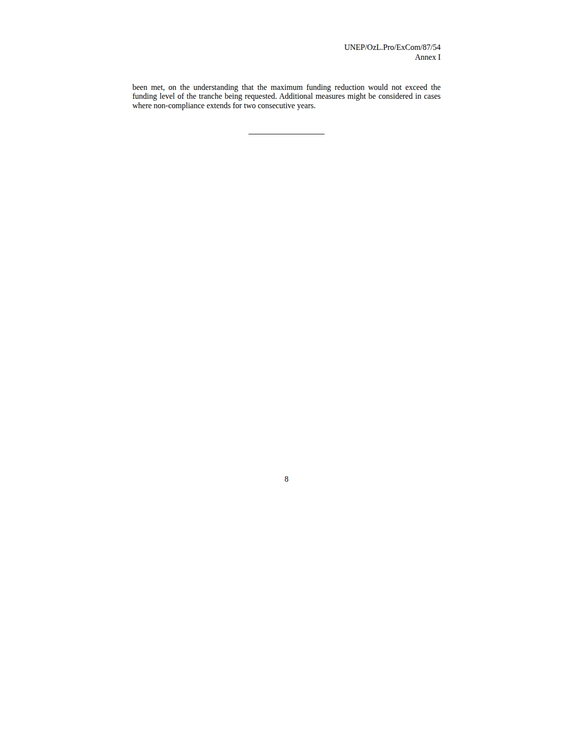UNEP/OzL.Pro/ExCom/87/54
Annex I
been met, on the understanding that the maximum funding reduction would not exceed the funding level of the tranche being requested. Additional measures might be considered in cases where non-compliance extends for two consecutive years.
8